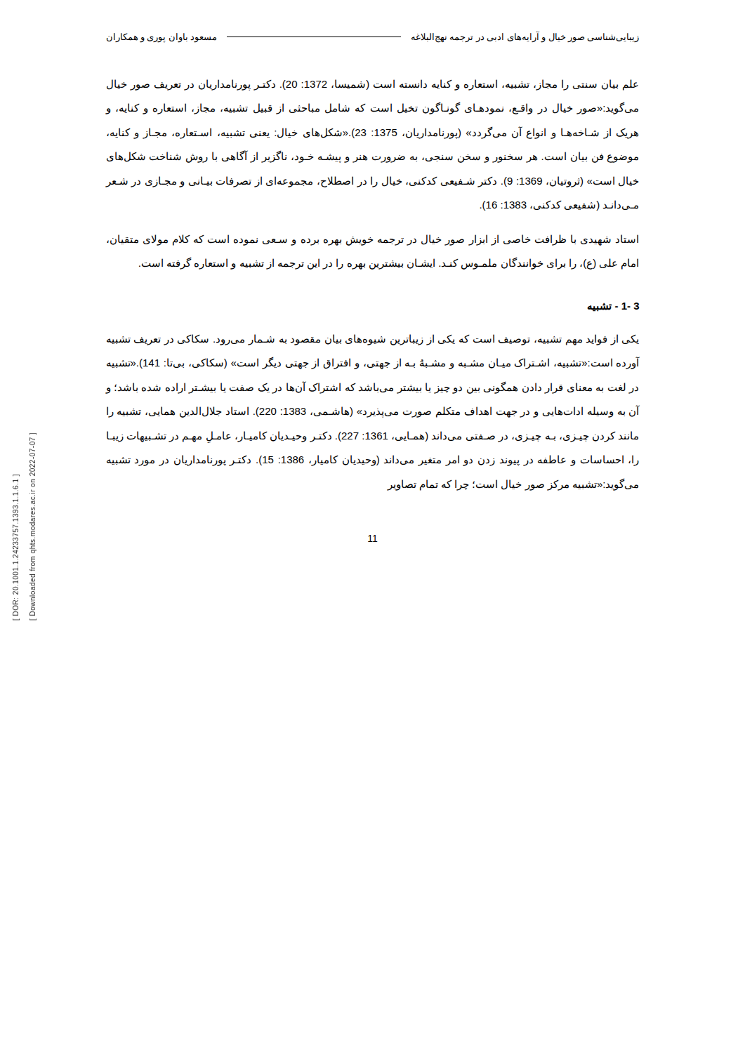[ DOR: 20.1001.1.24233757.1393.1.1.6.1 ] [ Downloaded from qhts.modares.ac.ir on 2022-07-07 ]
زیبایی‌شناسی صور خیال و آرایه‌های ادبی در ترجمه نهج‌البلاغه مسعود باوان پوری و همکاران
علم بیان سنتی را مجاز، تشبیه، استعاره و کنایه دانسته است (شمیسا، 1372: 20). دکتـر پورنامداریان در تعریف صور خیال می‌گوید:«صور خیال در واقـع، نمودهـای گونـاگون تخیل است که شامل مباحثی از قبیل تشبیه، مجاز، استعاره و کنایه، و هریک از شـاخه‌هـا و انواع آن می‌گردد» (پورنامداریان، 1375: 23).«شکل‌های خیال: یعنی تشبیه، اسـتعاره، مجـاز و کنایه، موضوع فن بیان است. هر سخنور و سخن سنجی، به ضرورت هنر و پیشـه خـود، ناگزیر از آگاهی با روش شناخت شکل‌های خیال است» (ثروتیان، 1369: 9). دکتر شـفیعی کدکنی، خیال را در اصطلاح، مجموعه‌ای از تصرفات بیـانی و مجـازی در شـعر مـی‌دانـد (شفیعی کدکنی، 1383: 16).
استاد شهیدی با ظرافت خاصی از ابزار صور خیال در ترجمه خویش بهره برده و سـعی نموده است که کلام مولای متقیان، امام علی (ع)، را برای خوانندگان ملمـوس کنـد. ایشـان بیشترین بهره را در این ترجمه از تشبیه و استعاره گرفته است.
3 -1 - تشبیه
یکی از فواید مهم تشبیه، توصیف است که یکی از زیباترین شیوه‌های بیان مقصود به شـمار می‌رود. سکاکی در تعریف تشبیه آورده است:«تشبیه، اشـتراک میـان مشـبه و مشـبهٌ بـه از جهتی، و افتراق از جهتی دیگر است» (سکاکی، بی‌تا: 141).«تشبیه در لغت به معنای قرار دادن همگونی بین دو چیز یا بیشتر می‌باشد که اشتراک آن‌ها در یک صفت یا بیشـتر اراده شده باشد؛ و آن به وسیله ادات‌هایی و در جهت اهداف متکلم صورت می‌پذیرد» (هاشـمی، 1383: 220). استاد جلال‌الدین همایی، تشبیه را مانند کردن چیـزی، بـه چیـزی، در صـفتی می‌داند (همـایی، 1361: 227). دکتـر وحیـدیان کامیـار، عامـلِ مهـم در تشـبیهات زیبـا را، احساسات و عاطفه در پیوند زدن دو امر متغیر می‌داند (وحیدیان کامیار، 1386: 15). دکتـر پورنامداریان در مورد تشبیه می‌گوید:«تشبیه مرکز صور خیال است؛ چرا که تمام تصاویر
11